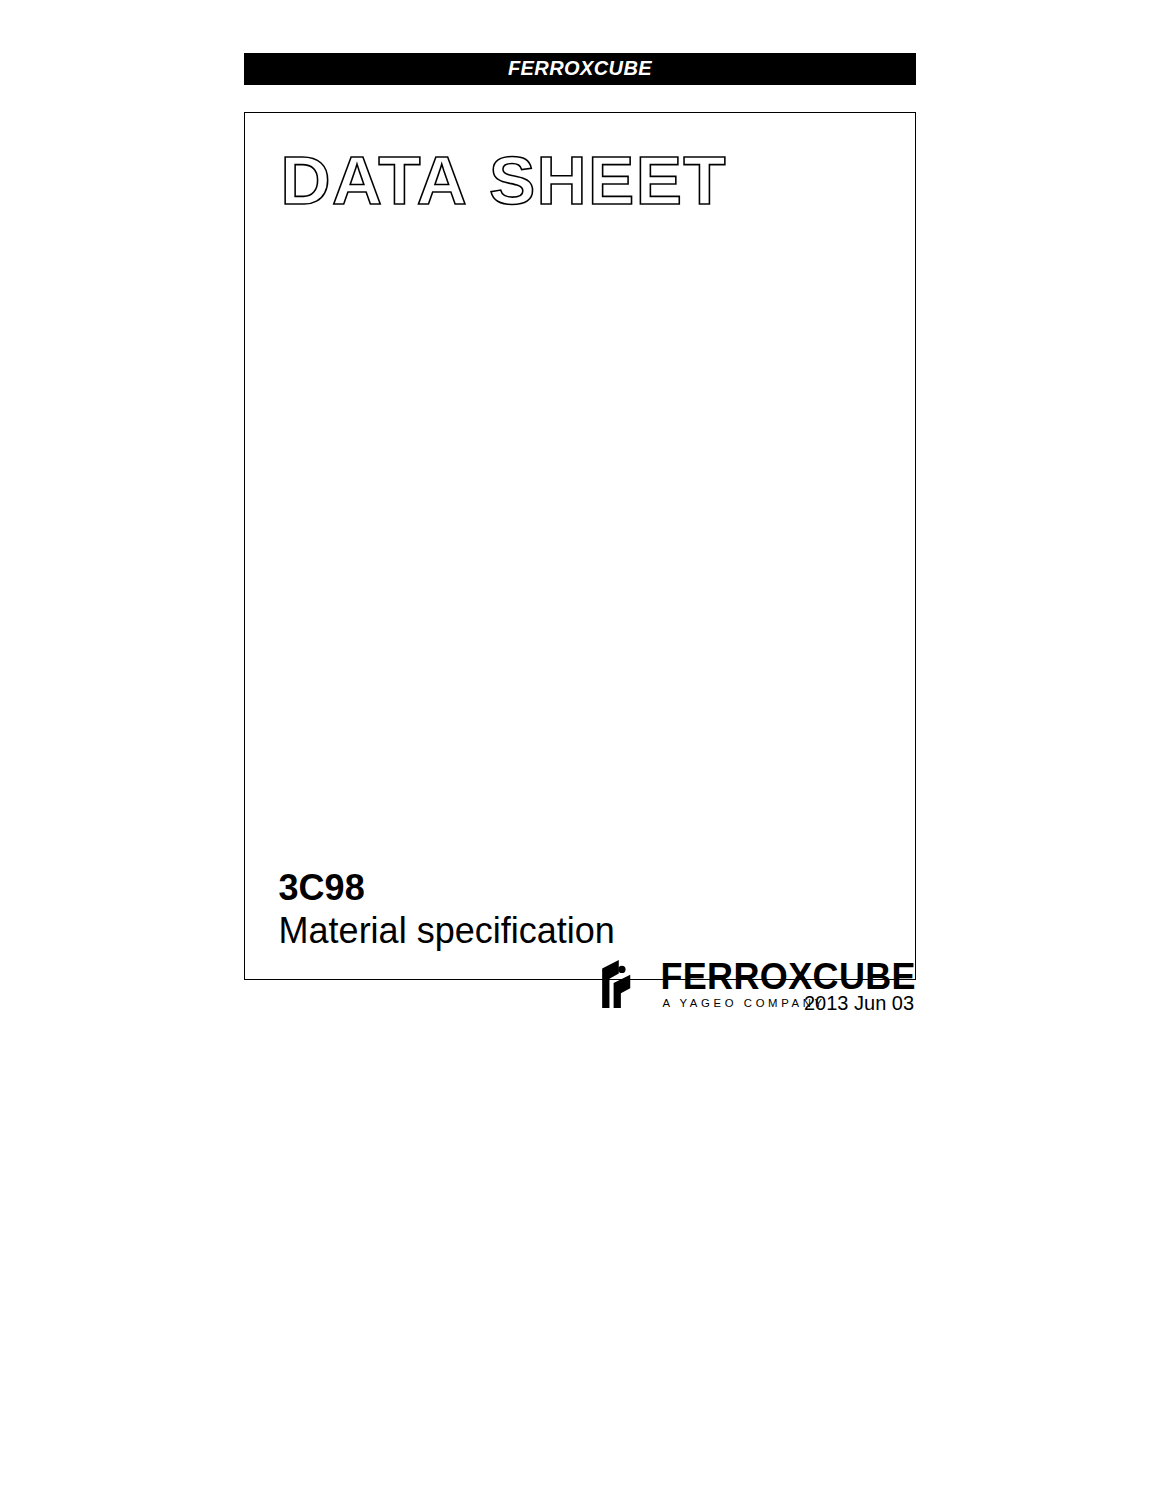FERROXCUBE
DATA SHEET
3C98
Material specification
2013 Jun 03
FERROXCUBE
A YAGEO COMPANY